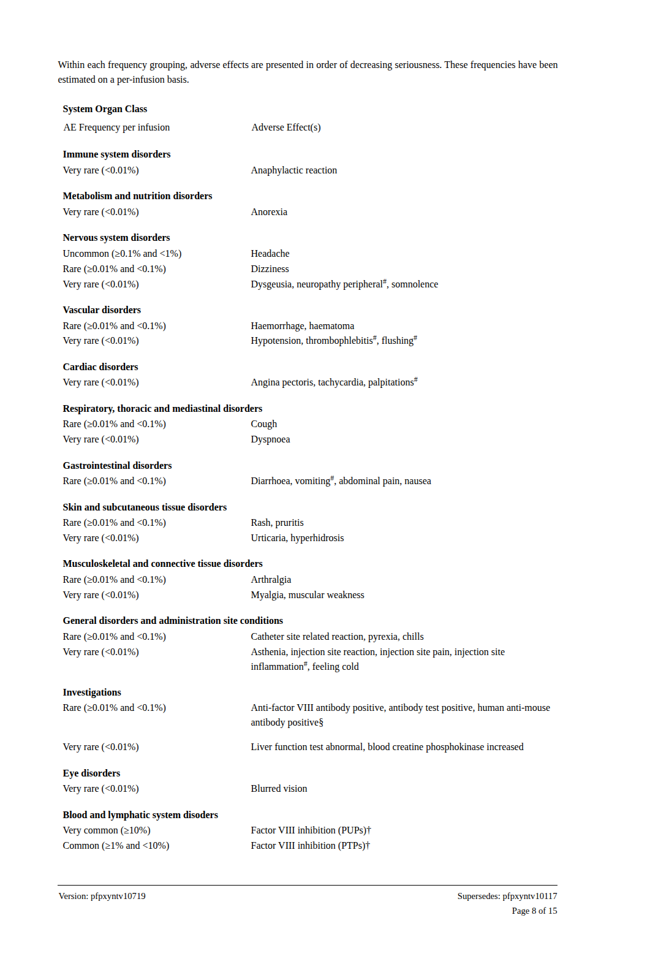Within each frequency grouping, adverse effects are presented in order of decreasing seriousness. These frequencies have been estimated on a per-infusion basis.
System Organ Class
| AE Frequency per infusion | Adverse Effect(s) |
Immune system disorders
| Very rare (<0.01%) | Anaphylactic reaction |
Metabolism and nutrition disorders
| Very rare (<0.01%) | Anorexia |
Nervous system disorders
| Uncommon (≥0.1% and <1%) | Headache |
| Rare (≥0.01% and <0.1%) | Dizziness |
| Very rare (<0.01%) | Dysgeusia, neuropathy peripheral # , somnolence |
Vascular disorders
| Rare (≥0.01% and <0.1%) | Haemorrhage, haematoma |
| Very rare (<0.01%) | Hypotension, thrombophlebitis # , flushing # |
Cardiac disorders
| Very rare (<0.01%) | Angina pectoris, tachycardia, palpitations # |
Respiratory, thoracic and mediastinal disorders
| Rare (≥0.01% and <0.1%) | Cough |
| Very rare (<0.01%) | Dyspnoea |
Gastrointestinal disorders
| Rare (≥0.01% and <0.1%) | Diarrhoea, vomiting # , abdominal pain, nausea |
Skin and subcutaneous tissue disorders
| Rare (≥0.01% and <0.1%) | Rash, pruritis |
| Very rare (<0.01%) | Urticaria, hyperhidrosis |
Musculoskeletal and connective tissue disorders
| Rare (≥0.01% and <0.1%) | Arthralgia |
| Very rare (<0.01%) | Myalgia, muscular weakness |
General disorders and administration site conditions
| Rare (≥0.01% and <0.1%) | Catheter site related reaction, pyrexia, chills |
| Very rare (<0.01%) | Asthenia, injection site reaction, injection site pain, injection site inflammation # , feeling cold |
Investigations
| Rare (≥0.01% and <0.1%) | Anti-factor VIII antibody positive, antibody test positive, human anti-mouse antibody positive§ |
| Very rare (<0.01%) | Liver function test abnormal, blood creatine phosphokinase increased |
Eye disorders
| Very rare (<0.01%) | Blurred vision |
Blood and lymphatic system disoders
| Very common (≥10%) | Factor VIII inhibition (PUPs)† |
| Common (≥1% and <10%) | Factor VIII inhibition (PTPs)† |
| Version: pfpxyntv10719 | Supersedes: pfpxyntv10117 |
| | Page 8 of 15 |